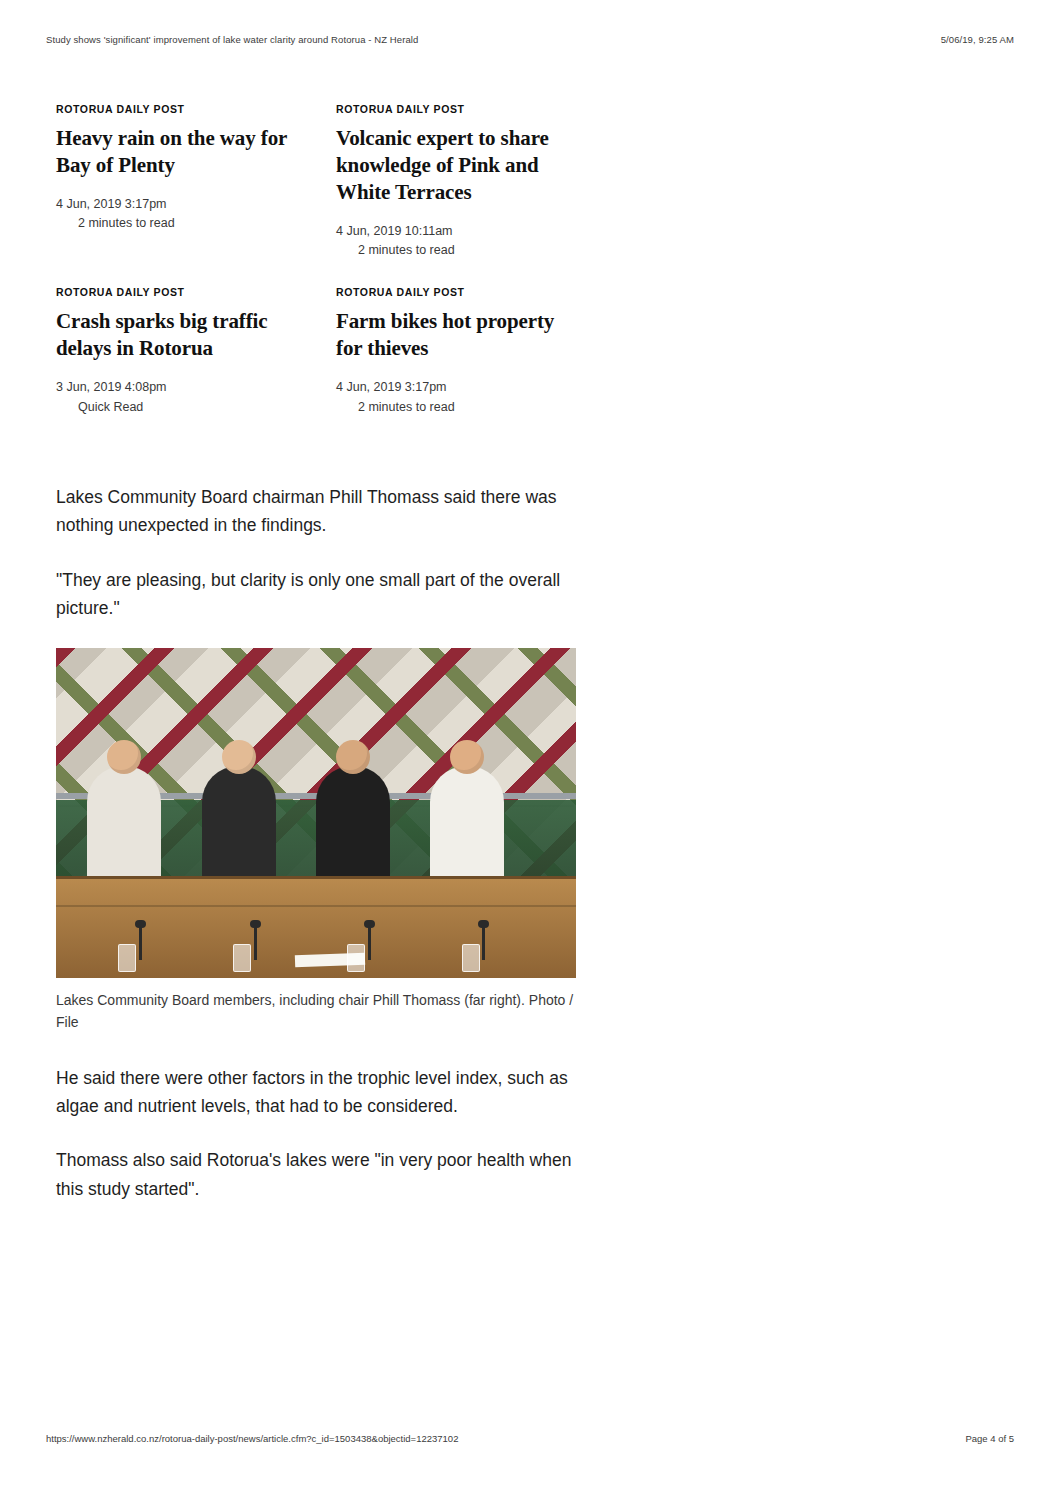Study shows 'significant' improvement of lake water clarity around Rotorua - NZ Herald
5/06/19, 9:25 AM
Rotorua Daily Post
Heavy rain on the way for Bay of Plenty
4 Jun, 2019 3:17pm 2 minutes to read
Rotorua Daily Post
Volcanic expert to share knowledge of Pink and White Terraces
4 Jun, 2019 10:11am 2 minutes to read
Rotorua Daily Post
Crash sparks big traffic delays in Rotorua
3 Jun, 2019 4:08pm Quick Read
Rotorua Daily Post
Farm bikes hot property for thieves
4 Jun, 2019 3:17pm 2 minutes to read
Lakes Community Board chairman Phill Thomass said there was nothing unexpected in the findings.
"They are pleasing, but clarity is only one small part of the overall picture."
Lakes Community Board members, including chair Phill Thomass (far right). Photo / File
He said there were other factors in the trophic level index, such as algae and nutrient levels, that had to be considered.
Thomass also said Rotorua's lakes were "in very poor health when this study started".
https://www.nzherald.co.nz/rotorua-daily-post/news/article.cfm?c_id=1503438&objectid=12237102
Page 4 of 5